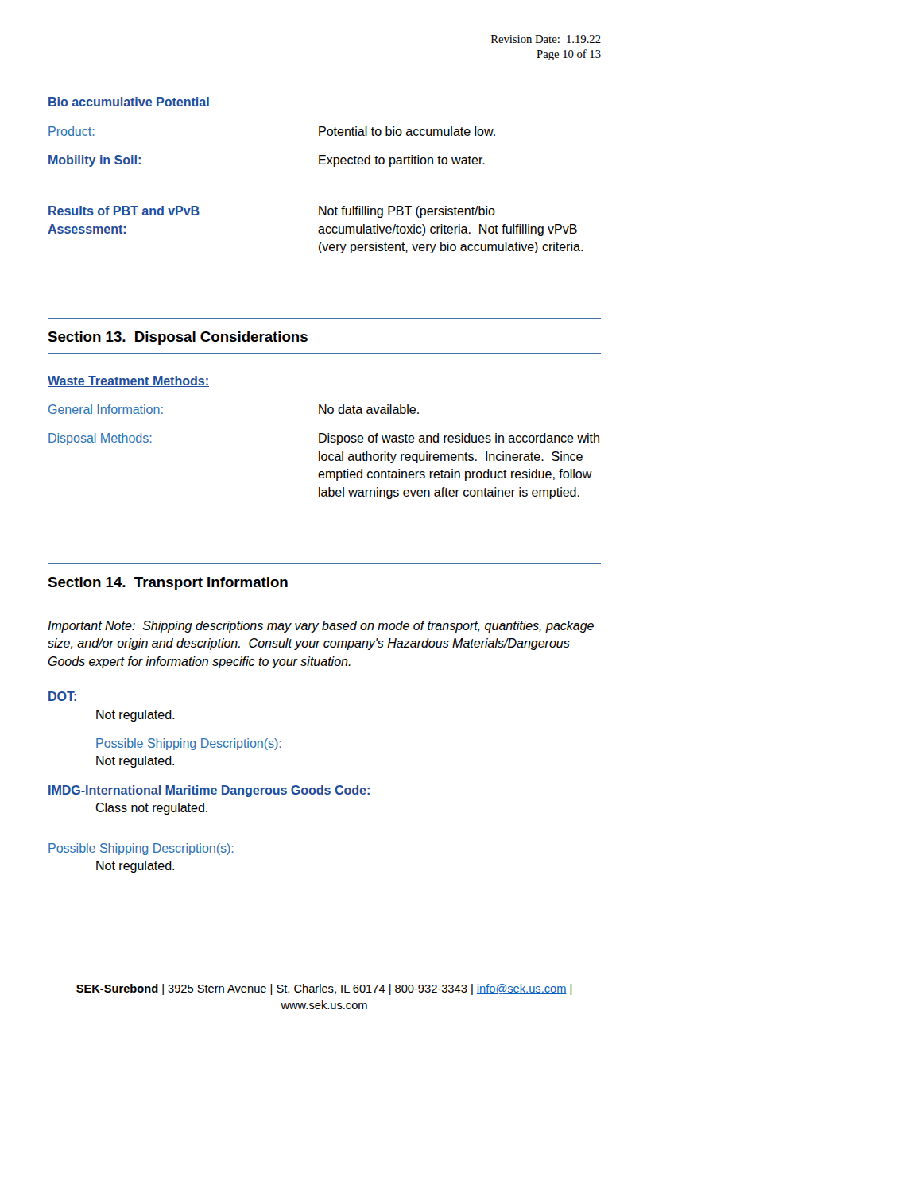Revision Date: 1.19.22
Page 10 of 13
| Bio accumulative Potential | |
| Product: | Potential to bio accumulate low. |
| Mobility in Soil: | Expected to partition to water. |
| Results of PBT and vPvB Assessment: | Not fulfilling PBT (persistent/bio accumulative/toxic) criteria. Not fulfilling vPvB (very persistent, very bio accumulative) criteria. |
Section 13. Disposal Considerations
Waste Treatment Methods:
| General Information: | No data available. |
| Disposal Methods: | Dispose of waste and residues in accordance with local authority requirements. Incinerate. Since emptied containers retain product residue, follow label warnings even after container is emptied. |
Section 14. Transport Information
Important Note: Shipping descriptions may vary based on mode of transport, quantities, package size, and/or origin and description. Consult your company's Hazardous Materials/Dangerous Goods expert for information specific to your situation.
DOT:
Not regulated.
Possible Shipping Description(s):
Not regulated.
IMDG-International Maritime Dangerous Goods Code:
Class not regulated.
Possible Shipping Description(s):
Not regulated.
SEK-Surebond | 3925 Stern Avenue | St. Charles, IL 60174 | 800-932-3343 | info@sek.us.com | www.sek.us.com